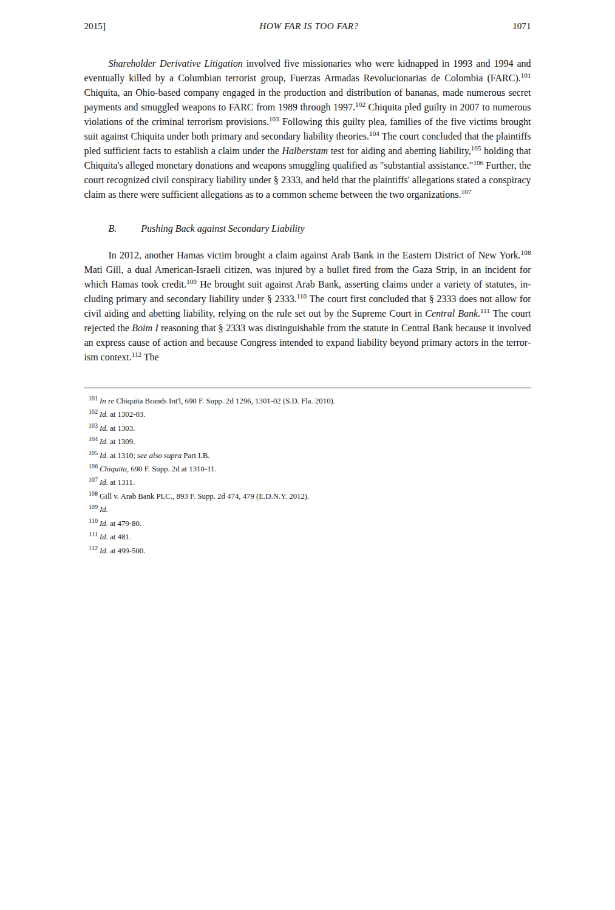2015] How Far Is Too Far? 1071
Shareholder Derivative Litigation involved five missionaries who were kidnapped in 1993 and 1994 and eventually killed by a Columbian terrorist group, Fuerzas Armadas Revolucionarias de Colombia (FARC).101 Chiquita, an Ohio-based company engaged in the production and distribution of bananas, made numerous secret payments and smuggled weapons to FARC from 1989 through 1997.102 Chiquita pled guilty in 2007 to numerous violations of the criminal terrorism provisions.103 Following this guilty plea, families of the five victims brought suit against Chiquita under both primary and secondary liability theories.104 The court concluded that the plaintiffs pled sufficient facts to establish a claim under the Halberstam test for aiding and abetting liability,105 holding that Chiquita's alleged monetary donations and weapons smuggling qualified as "substantial assistance."106 Further, the court recognized civil conspiracy liability under § 2333, and held that the plaintiffs' allegations stated a conspiracy claim as there were sufficient allegations as to a common scheme between the two organizations.107
B. Pushing Back against Secondary Liability
In 2012, another Hamas victim brought a claim against Arab Bank in the Eastern District of New York.108 Mati Gill, a dual American-Israeli citizen, was injured by a bullet fired from the Gaza Strip, in an incident for which Hamas took credit.109 He brought suit against Arab Bank, asserting claims under a variety of statutes, including primary and secondary liability under § 2333.110 The court first concluded that § 2333 does not allow for civil aiding and abetting liability, relying on the rule set out by the Supreme Court in Central Bank.111 The court rejected the Boim I reasoning that § 2333 was distinguishable from the statute in Central Bank because it involved an express cause of action and because Congress intended to expand liability beyond primary actors in the terrorism context.112 The
101 In re Chiquita Brands Int'l, 690 F. Supp. 2d 1296, 1301-02 (S.D. Fla. 2010).
102 Id. at 1302-03.
103 Id. at 1303.
104 Id. at 1309.
105 Id. at 1310; see also supra Part I.B.
106 Chiquita, 690 F. Supp. 2d at 1310-11.
107 Id. at 1311.
108 Gill v. Arab Bank PLC., 893 F. Supp. 2d 474, 479 (E.D.N.Y. 2012).
109 Id.
110 Id. at 479-80.
111 Id. at 481.
112 Id. at 499-500.